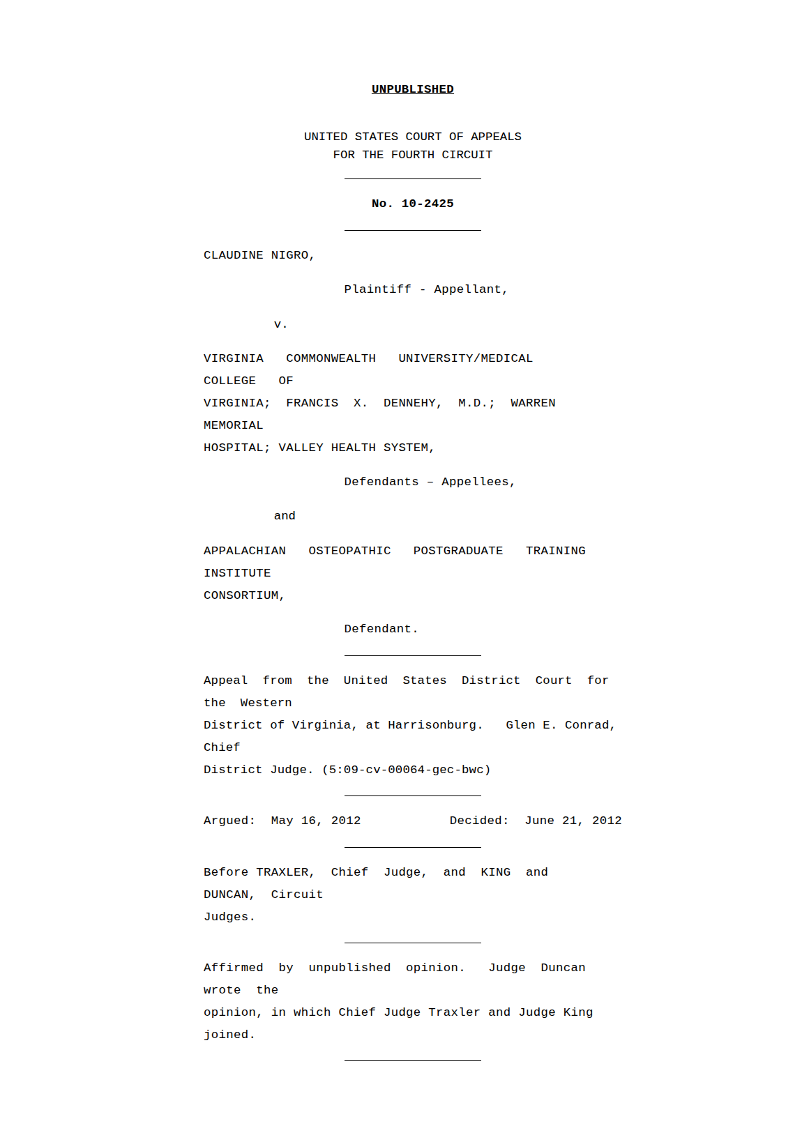UNPUBLISHED
UNITED STATES COURT OF APPEALS
FOR THE FOURTH CIRCUIT
No. 10-2425
CLAUDINE NIGRO,
Plaintiff - Appellant,
v.
VIRGINIA COMMONWEALTH UNIVERSITY/MEDICAL COLLEGE OF
VIRGINIA; FRANCIS X. DENNEHY, M.D.; WARREN MEMORIAL
HOSPITAL; VALLEY HEALTH SYSTEM,
Defendants – Appellees,
and
APPALACHIAN OSTEOPATHIC POSTGRADUATE TRAINING INSTITUTE
CONSORTIUM,
Defendant.
Appeal from the United States District Court for the Western
District of Virginia, at Harrisonburg. Glen E. Conrad, Chief
District Judge. (5:09-cv-00064-gec-bwc)
Argued: May 16, 2012 Decided: June 21, 2012
Before TRAXLER, Chief Judge, and KING and DUNCAN, Circuit
Judges.
Affirmed by unpublished opinion. Judge Duncan wrote the
opinion, in which Chief Judge Traxler and Judge King joined.